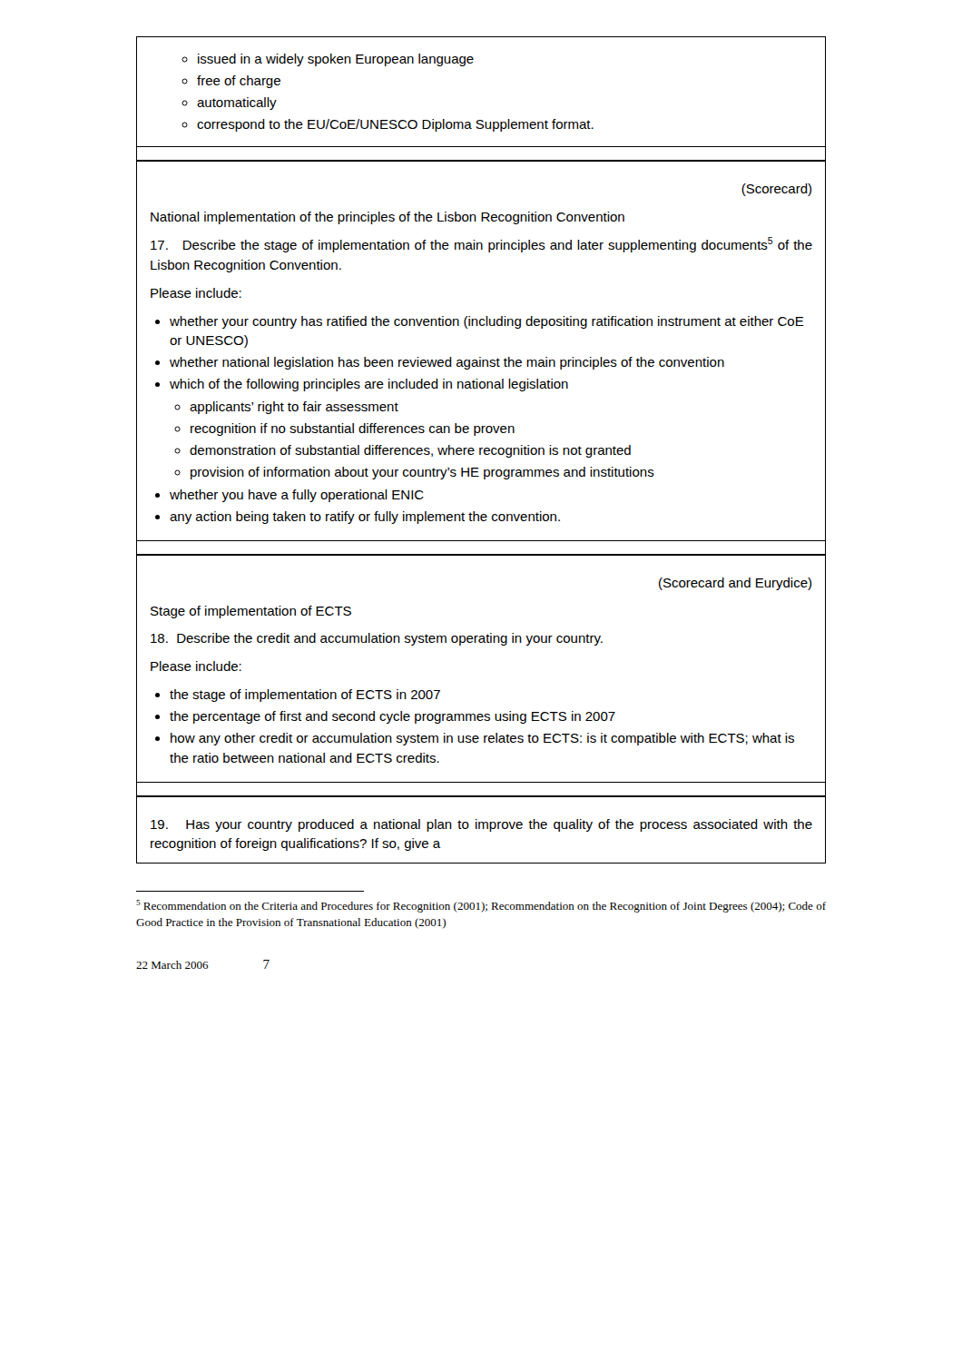issued in a widely spoken European language
free of charge
automatically
correspond to the EU/CoE/UNESCO Diploma Supplement format.
(Scorecard)
National implementation of the principles of the Lisbon Recognition Convention
17. Describe the stage of implementation of the main principles and later supplementing documents5 of the Lisbon Recognition Convention.
Please include:
whether your country has ratified the convention (including depositing ratification instrument at either CoE or UNESCO)
whether national legislation has been reviewed against the main principles of the convention
which of the following principles are included in national legislation
applicants’ right to fair assessment
recognition if no substantial differences can be proven
demonstration of substantial differences, where recognition is not granted
provision of information about your country’s HE programmes and institutions
whether you have a fully operational ENIC
any action being taken to ratify or fully implement the convention.
(Scorecard and Eurydice)
Stage of implementation of ECTS
18. Describe the credit and accumulation system operating in your country.
Please include:
the stage of implementation of ECTS in 2007
the percentage of first and second cycle programmes using ECTS in 2007
how any other credit or accumulation system in use relates to ECTS: is it compatible with ECTS; what is the ratio between national and ECTS credits.
19. Has your country produced a national plan to improve the quality of the process associated with the recognition of foreign qualifications? If so, give a
5 Recommendation on the Criteria and Procedures for Recognition (2001); Recommendation on the Recognition of Joint Degrees (2004); Code of Good Practice in the Provision of Transnational Education (2001)
22 March 2006 7